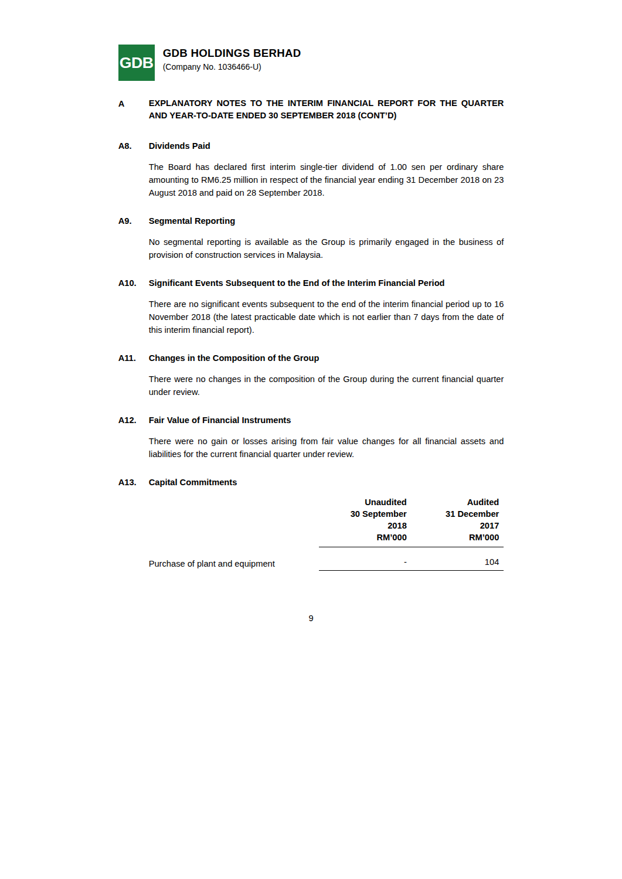GDB
GDB HOLDINGS BERHAD
(Company No. 1036466-U)
A
EXPLANATORY NOTES TO THE INTERIM FINANCIAL REPORT FOR THE QUARTER AND YEAR-TO-DATE ENDED 30 SEPTEMBER 2018 (CONT’D)
A8.
Dividends Paid
The Board has declared first interim single-tier dividend of 1.00 sen per ordinary share amounting to RM6.25 million in respect of the financial year ending 31 December 2018 on 23 August 2018 and paid on 28 September 2018.
A9.
Segmental Reporting
No segmental reporting is available as the Group is primarily engaged in the business of provision of construction services in Malaysia.
A10.
Significant Events Subsequent to the End of the Interim Financial Period
There are no significant events subsequent to the end of the interim financial period up to 16 November 2018 (the latest practicable date which is not earlier than 7 days from the date of this interim financial report).
A11.
Changes in the Composition of the Group
There were no changes in the composition of the Group during the current financial quarter under review.
A12.
Fair Value of Financial Instruments
There were no gain or losses arising from fair value changes for all financial assets and liabilities for the current financial quarter under review.
A13.
Capital Commitments
| | Unaudited 30 September 2018 RM’000 | Audited 31 December 2017 RM’000 |
| --- | --- | --- |
| Purchase of plant and equipment | - | 104 |
9